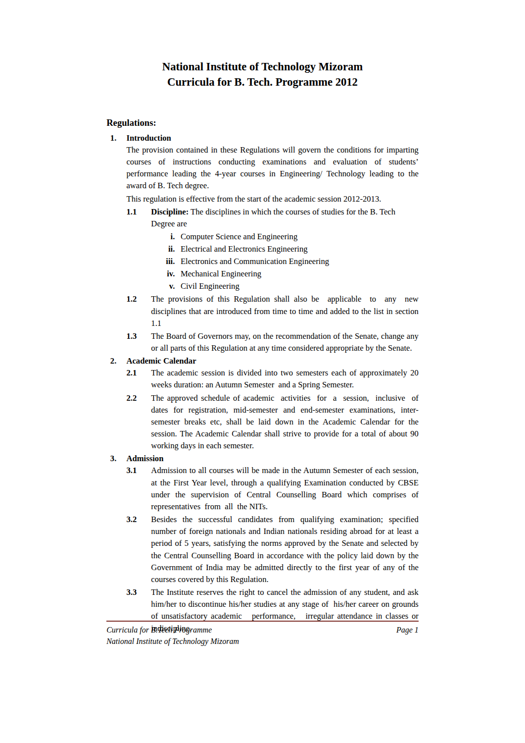National Institute of Technology Mizoram
Curricula for B. Tech. Programme 2012
Regulations:
1. Introduction
The provision contained in these Regulations will govern the conditions for imparting courses of instructions conducting examinations and evaluation of students’ performance leading the 4-year courses in Engineering/ Technology leading to the award of B. Tech degree.
This regulation is effective from the start of the academic session 2012-2013.
1.1 Discipline: The disciplines in which the courses of studies for the B. Tech Degree are
i. Computer Science and Engineering
ii. Electrical and Electronics Engineering
iii. Electronics and Communication Engineering
iv. Mechanical Engineering
v. Civil Engineering
1.2 The provisions of this Regulation shall also be applicable to any new disciplines that are introduced from time to time and added to the list in section 1.1
1.3 The Board of Governors may, on the recommendation of the Senate, change any or all parts of this Regulation at any time considered appropriate by the Senate.
2. Academic Calendar
2.1 The academic session is divided into two semesters each of approximately 20 weeks duration: an Autumn Semester and a Spring Semester.
2.2 The approved schedule of academic activities for a session, inclusive of dates for registration, mid-semester and end-semester examinations, inter-semester breaks etc, shall be laid down in the Academic Calendar for the session. The Academic Calendar shall strive to provide for a total of about 90 working days in each semester.
3. Admission
3.1 Admission to all courses will be made in the Autumn Semester of each session, at the First Year level, through a qualifying Examination conducted by CBSE under the supervision of Central Counselling Board which comprises of representatives from all the NITs.
3.2 Besides the successful candidates from qualifying examination; specified number of foreign nationals and Indian nationals residing abroad for at least a period of 5 years, satisfying the norms approved by the Senate and selected by the Central Counselling Board in accordance with the policy laid down by the Government of India may be admitted directly to the first year of any of the courses covered by this Regulation.
3.3 The Institute reserves the right to cancel the admission of any student, and ask him/her to discontinue his/her studies at any stage of his/her career on grounds of unsatisfactory academic performance, irregular attendance in classes or indiscipline.
Curricula for B.Tech Programme
National Institute of Technology Mizoram
Page 1